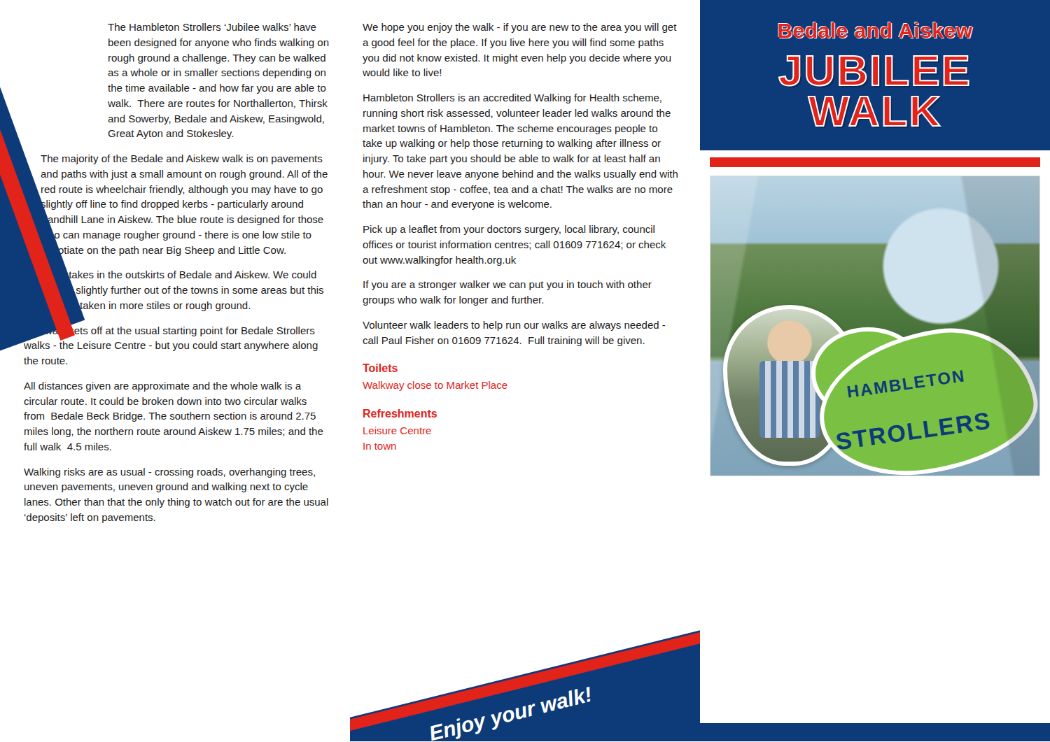The Hambleton Strollers ‘Jubilee walks’ have been designed for anyone who finds walking on rough ground a challenge. They can be walked as a whole or in smaller sections depending on the time available - and how far you are able to walk. There are routes for Northallerton, Thirsk and Sowerby, Bedale and Aiskew, Easingwold, Great Ayton and Stokesley.
The majority of the Bedale and Aiskew walk is on pavements and paths with just a small amount on rough ground. All of the red route is wheelchair friendly, although you may have to go slightly off line to find dropped kerbs - particularly around Sandhill Lane in Aiskew. The blue route is designed for those who can manage rougher ground - there is one low stile to negotiate on the path near Big Sheep and Little Cow.
The walk takes in the outskirts of Bedale and Aiskew. We could have gone slightly further out of the towns in some areas but this would have taken in more stiles or rough ground.
The walk sets off at the usual starting point for Bedale Strollers walks - the Leisure Centre - but you could start anywhere along the route.
All distances given are approximate and the whole walk is a circular route. It could be broken down into two circular walks from Bedale Beck Bridge. The southern section is around 2.75 miles long, the northern route around Aiskew 1.75 miles; and the full walk 4.5 miles.
Walking risks are as usual - crossing roads, overhanging trees, uneven pavements, uneven ground and walking next to cycle lanes. Other than that the only thing to watch out for are the usual ‘deposits’ left on pavements.
We hope you enjoy the walk - if you are new to the area you will get a good feel for the place. If you live here you will find some paths you did not know existed. It might even help you decide where you would like to live!
Hambleton Strollers is an accredited Walking for Health scheme, running short risk assessed, volunteer leader led walks around the market towns of Hambleton. The scheme encourages people to take up walking or help those returning to walking after illness or injury. To take part you should be able to walk for at least half an hour. We never leave anyone behind and the walks usually end with a refreshment stop - coffee, tea and a chat! The walks are no more than an hour - and everyone is welcome.
Pick up a leaflet from your doctors surgery, local library, council offices or tourist information centres; call 01609 771624; or check out www.walkingfor health.org.uk
If you are a stronger walker we can put you in touch with other groups who walk for longer and further.
Volunteer walk leaders to help run our walks are always needed - call Paul Fisher on 01609 771624. Full training will be given.
Toilets
Walkway close to Market Place
Refreshments
Leisure Centre
In town
Enjoy your walk!
Bedale and Aiskew
JUBILEE
WALK
HAMBLETON STROLLERS